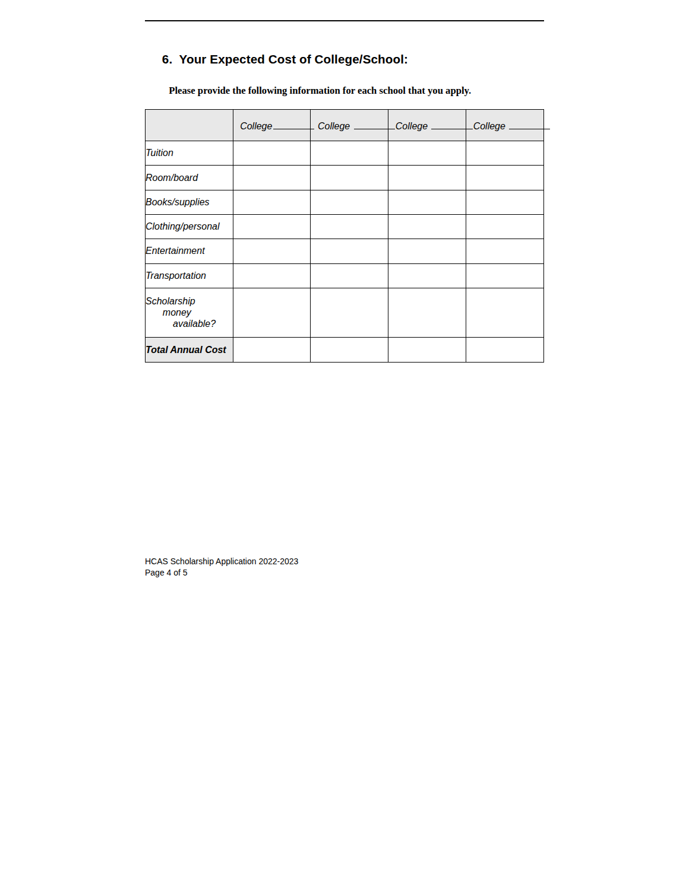6. Your Expected Cost of College/School:
Please provide the following information for each school that you apply.
| | College | College | College | College |
| --- | --- | --- | --- | --- |
| Tuition | | | | |
| Room/board | | | | |
| Books/supplies | | | | |
| Clothing/personal | | | | |
| Entertainment | | | | |
| Transportation | | | | |
| Scholarship money available? | | | | |
| Total Annual Cost | | | | |
HCAS Scholarship Application 2022-2023
Page 4 of 5